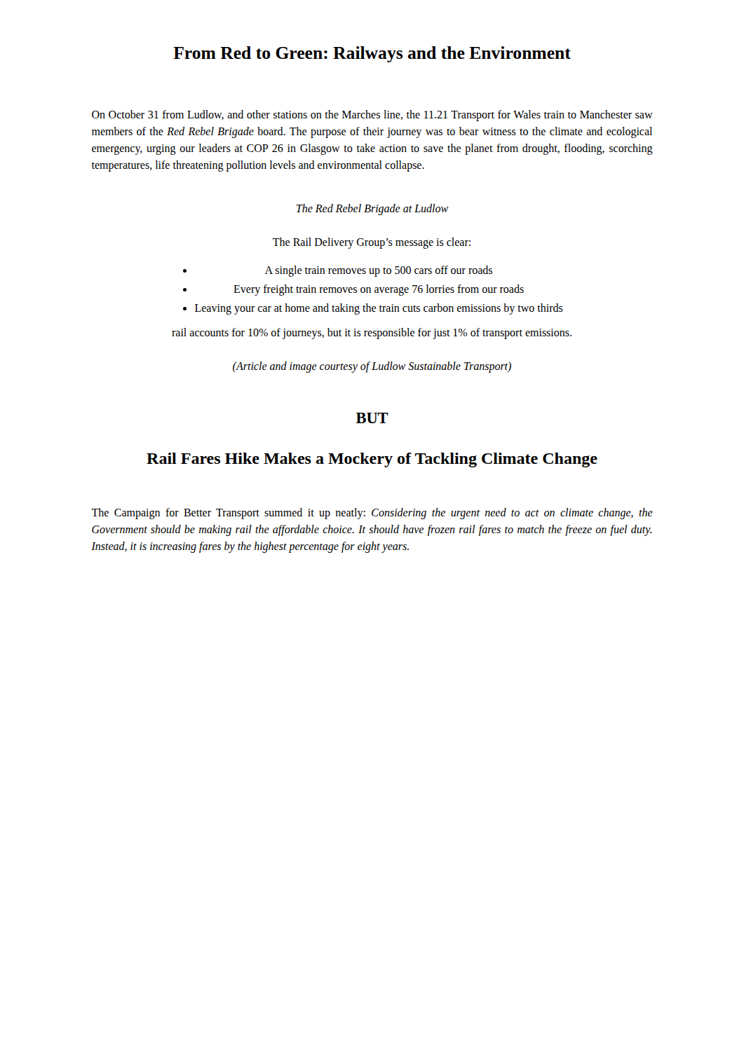From Red to Green: Railways and the Environment
On October 31 from Ludlow, and other stations on the Marches line, the 11.21 Transport for Wales train to Manchester saw members of the Red Rebel Brigade board. The purpose of their journey was to bear witness to the climate and ecological emergency, urging our leaders at COP 26 in Glasgow to take action to save the planet from drought, flooding, scorching temperatures, life threatening pollution levels and environmental collapse.
The Red Rebel Brigade at Ludlow
The Rail Delivery Group’s message is clear:
A single train removes up to 500 cars off our roads
Every freight train removes on average 76 lorries from our roads
Leaving your car at home and taking the train cuts carbon emissions by two thirds
rail accounts for 10% of journeys, but it is responsible for just 1% of transport emissions.
(Article and image courtesy of Ludlow Sustainable Transport)
BUT
Rail Fares Hike Makes a Mockery of Tackling Climate Change
The Campaign for Better Transport summed it up neatly: Considering the urgent need to act on climate change, the Government should be making rail the affordable choice. It should have frozen rail fares to match the freeze on fuel duty. Instead, it is increasing fares by the highest percentage for eight years.